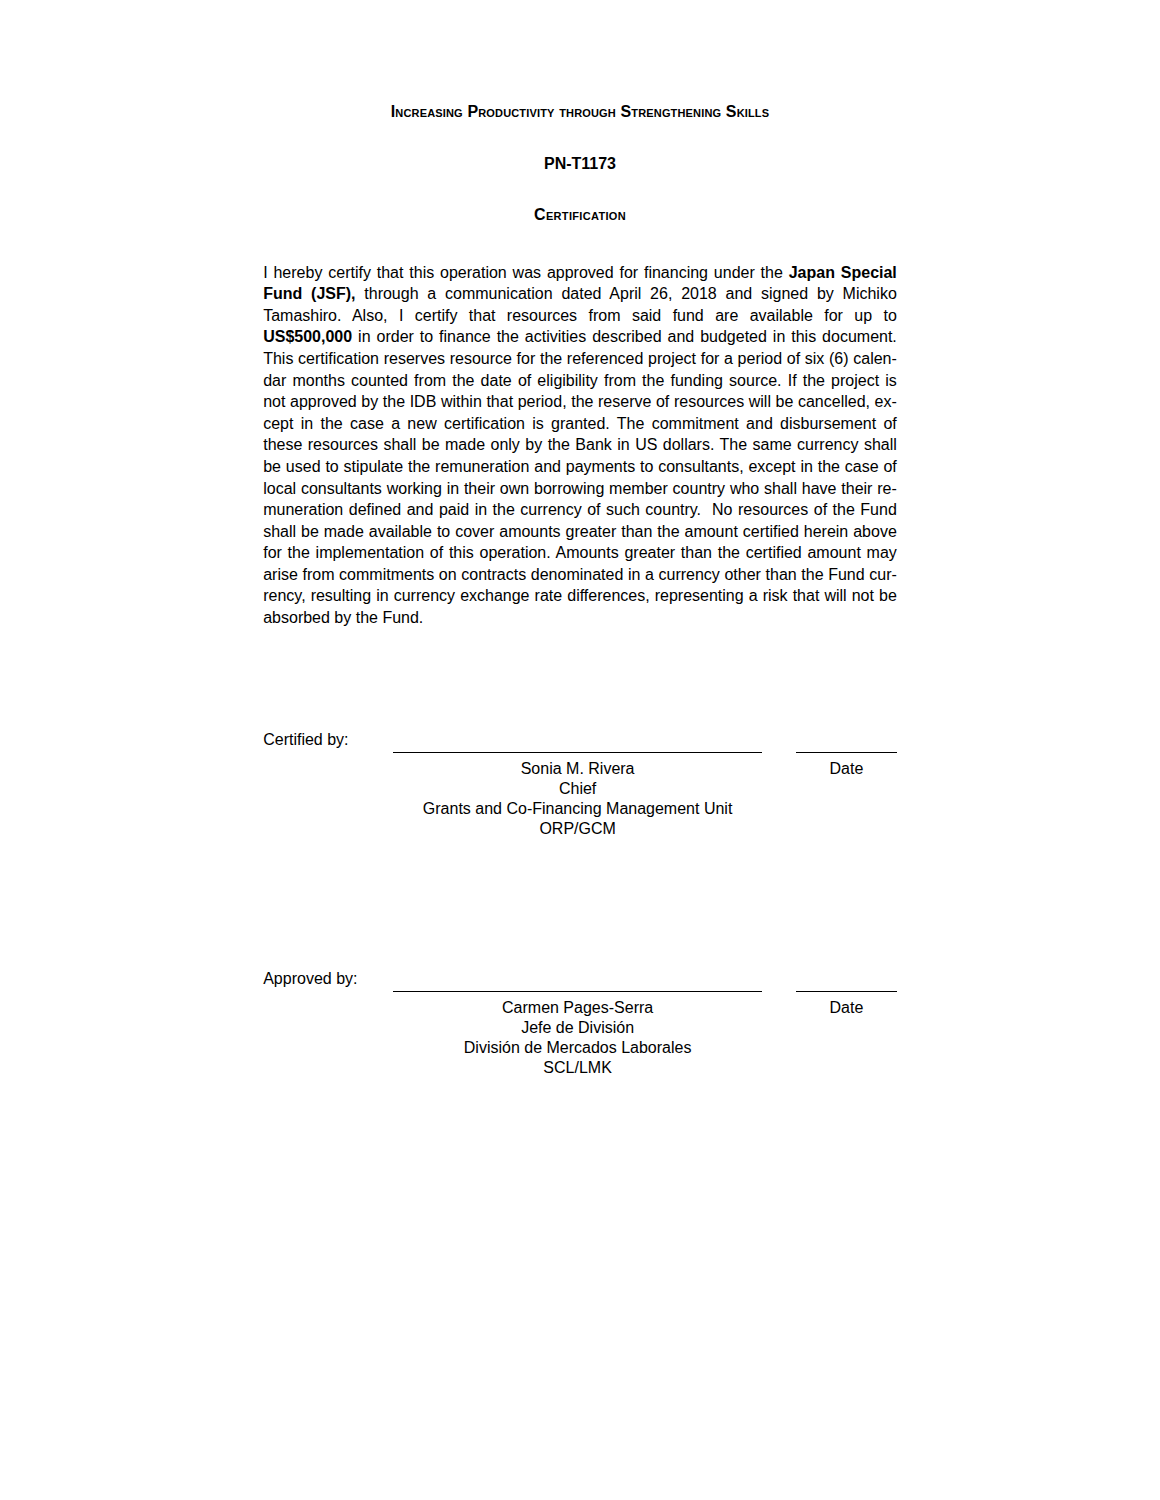Increasing Productivity through Strengthening Skills
PN-T1173
Certification
I hereby certify that this operation was approved for financing under the Japan Special Fund (JSF), through a communication dated April 26, 2018 and signed by Michiko Tamashiro. Also, I certify that resources from said fund are available for up to US$500,000 in order to finance the activities described and budgeted in this document. This certification reserves resource for the referenced project for a period of six (6) calendar months counted from the date of eligibility from the funding source. If the project is not approved by the IDB within that period, the reserve of resources will be cancelled, except in the case a new certification is granted. The commitment and disbursement of these resources shall be made only by the Bank in US dollars. The same currency shall be used to stipulate the remuneration and payments to consultants, except in the case of local consultants working in their own borrowing member country who shall have their remuneration defined and paid in the currency of such country. No resources of the Fund shall be made available to cover amounts greater than the amount certified herein above for the implementation of this operation. Amounts greater than the certified amount may arise from commitments on contracts denominated in a currency other than the Fund currency, resulting in currency exchange rate differences, representing a risk that will not be absorbed by the Fund.
Certified by:
Sonia M. Rivera
Chief
Grants and Co-Financing Management Unit
ORP/GCM
Date
Approved by:
Carmen Pages-Serra
Jefe de División
División de Mercados Laborales
SCL/LMK
Date